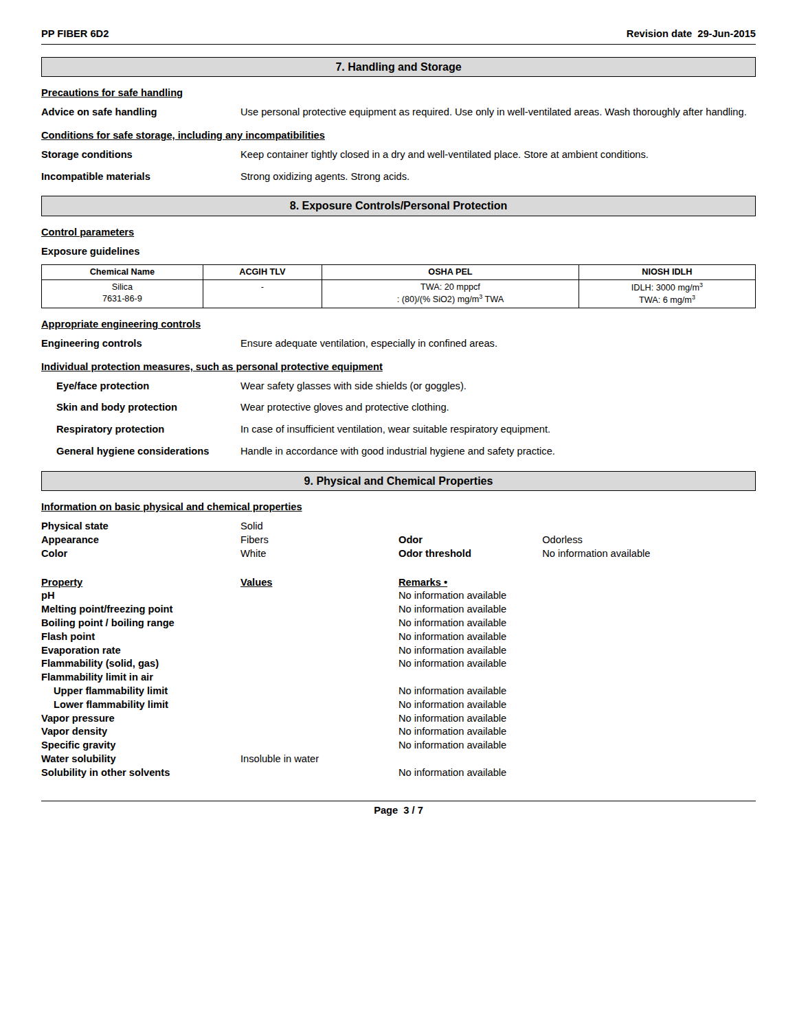PP FIBER 6D2 Revision date 29-Jun-2015
7. Handling and Storage
Precautions for safe handling
Advice on safe handling
Use personal protective equipment as required. Use only in well-ventilated areas. Wash thoroughly after handling.
Conditions for safe storage, including any incompatibilities
Storage conditions
Keep container tightly closed in a dry and well-ventilated place. Store at ambient conditions.
Incompatible materials
Strong oxidizing agents. Strong acids.
8. Exposure Controls/Personal Protection
Control parameters
Exposure guidelines
| Chemical Name | ACGIH TLV | OSHA PEL | NIOSH IDLH |
| --- | --- | --- | --- |
| Silica 7631-86-9 | - | TWA: 20 mppcf : (80)/(% SiO2) mg/m 3 TWA | IDLH: 3000 mg/m 3 TWA: 6 mg/m 3 |
Appropriate engineering controls
Engineering controls
Ensure adequate ventilation, especially in confined areas.
Individual protection measures, such as personal protective equipment
Eye/face protection
Wear safety glasses with side shields (or goggles).
Skin and body protection
Wear protective gloves and protective clothing.
Respiratory protection
In case of insufficient ventilation, wear suitable respiratory equipment.
General hygiene considerations
Handle in accordance with good industrial hygiene and safety practice.
9. Physical and Chemical Properties
Information on basic physical and chemical properties
| Physical state | Solid | | |
| Appearance | Fibers | Odor | Odorless |
| Color | White | Odor threshold | No information available |
| Property | Values | Remarks • |
| pH | | No information available |
| Melting point/freezing point | | No information available |
| Boiling point / boiling range | | No information available |
| Flash point | | No information available |
| Evaporation rate | | No information available |
| Flammability (solid, gas) | | No information available |
| Flammability limit in air | | |
| Upper flammability limit | | No information available |
| Lower flammability limit | | No information available |
| Vapor pressure | | No information available |
| Vapor density | | No information available |
| Specific gravity | | No information available |
| Water solubility | Insoluble in water | |
| Solubility in other solvents | | No information available |
Page 3 / 7